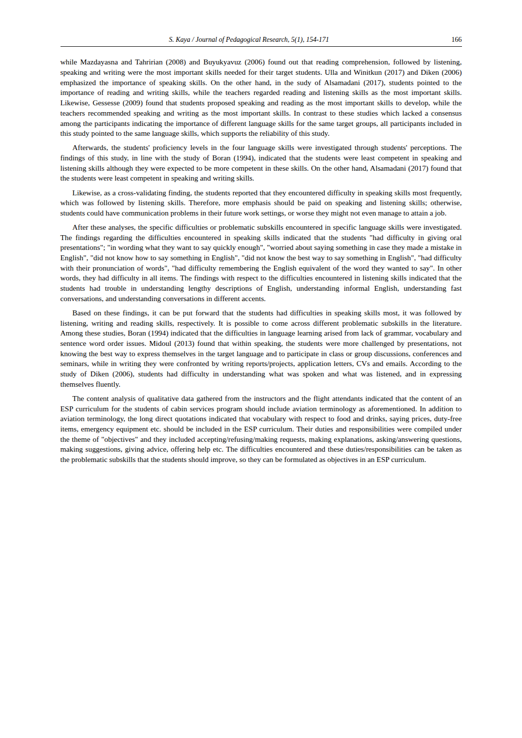S. Kaya / Journal of Pedagogical Research, 5(1), 154-171 166
while Mazdayasna and Tahririan (2008) and Buyukyavuz (2006) found out that reading comprehension, followed by listening, speaking and writing were the most important skills needed for their target students. Ulla and Winitkun (2017) and Diken (2006) emphasized the importance of speaking skills. On the other hand, in the sudy of Alsamadani (2017), students pointed to the importance of reading and writing skills, while the teachers regarded reading and listening skills as the most important skills. Likewise, Gessesse (2009) found that students proposed speaking and reading as the most important skills to develop, while the teachers recommended speaking and writing as the most important skills. In contrast to these studies which lacked a consensus among the participants indicating the importance of different language skills for the same target groups, all participants included in this study pointed to the same language skills, which supports the reliability of this study.
Afterwards, the students' proficiency levels in the four language skills were investigated through students' perceptions. The findings of this study, in line with the study of Boran (1994), indicated that the students were least competent in speaking and listening skills although they were expected to be more competent in these skills. On the other hand, Alsamadani (2017) found that the students were least competent in speaking and writing skills.
Likewise, as a cross-validating finding, the students reported that they encountered difficulty in speaking skills most frequently, which was followed by listening skills. Therefore, more emphasis should be paid on speaking and listening skills; otherwise, students could have communication problems in their future work settings, or worse they might not even manage to attain a job.
After these analyses, the specific difficulties or problematic subskills encountered in specific language skills were investigated. The findings regarding the difficulties encountered in speaking skills indicated that the students "had difficulty in giving oral presentations"; "in wording what they want to say quickly enough", "worried about saying something in case they made a mistake in English", "did not know how to say something in English", "did not know the best way to say something in English", "had difficulty with their pronunciation of words", "had difficulty remembering the English equivalent of the word they wanted to say". In other words, they had difficulty in all items. The findings with respect to the difficulties encountered in listening skills indicated that the students had trouble in understanding lengthy descriptions of English, understanding informal English, understanding fast conversations, and understanding conversations in different accents.
Based on these findings, it can be put forward that the students had difficulties in speaking skills most, it was followed by listening, writing and reading skills, respectively. It is possible to come across different problematic subskills in the literature. Among these studies, Boran (1994) indicated that the difficulties in language learning arised from lack of grammar, vocabulary and sentence word order issues. Midoul (2013) found that within speaking, the students were more challenged by presentations, not knowing the best way to express themselves in the target language and to participate in class or group discussions, conferences and seminars, while in writing they were confronted by writing reports/projects, application letters, CVs and emails. According to the study of Diken (2006), students had difficulty in understanding what was spoken and what was listened, and in expressing themselves fluently.
The content analysis of qualitative data gathered from the instructors and the flight attendants indicated that the content of an ESP curriculum for the students of cabin services program should include aviation terminology as aforementioned. In addition to aviation terminology, the long direct quotations indicated that vocabulary with respect to food and drinks, saying prices, duty-free items, emergency equipment etc. should be included in the ESP curriculum. Their duties and responsibilities were compiled under the theme of "objectives" and they included accepting/refusing/making requests, making explanations, asking/answering questions, making suggestions, giving advice, offering help etc. The difficulties encountered and these duties/responsibilities can be taken as the problematic subskills that the students should improve, so they can be formulated as objectives in an ESP curriculum.